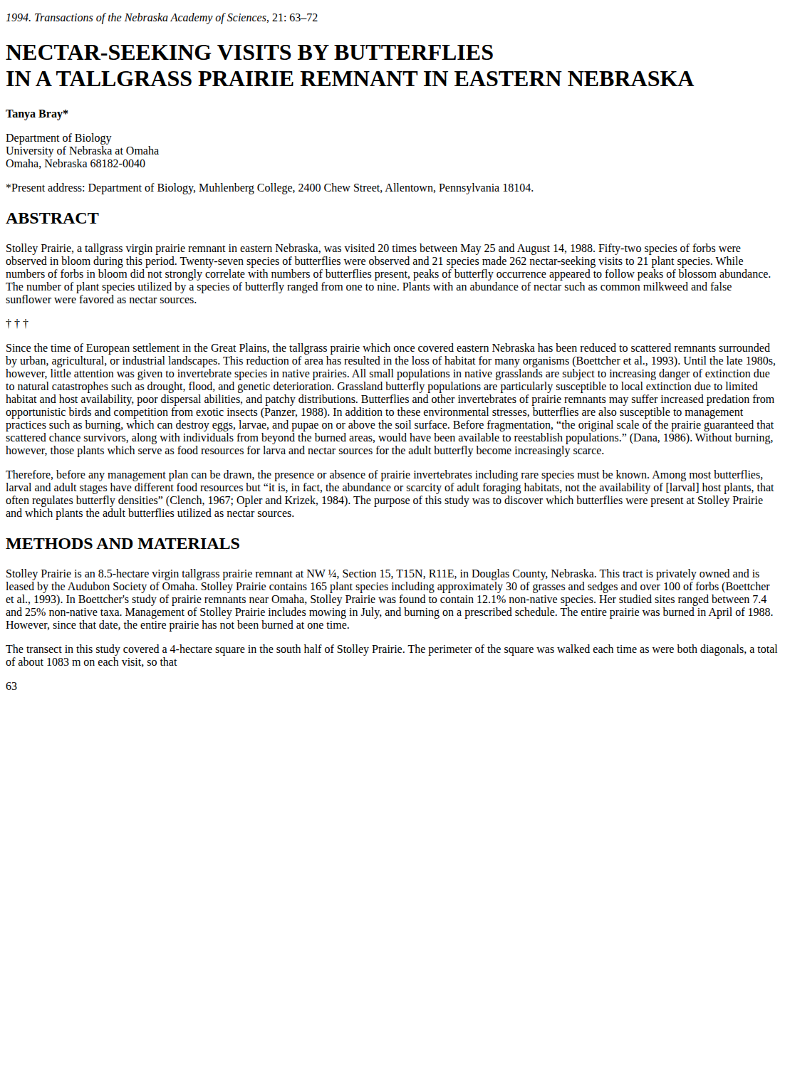1994. Transactions of the Nebraska Academy of Sciences, 21: 63–72
NECTAR-SEEKING VISITS BY BUTTERFLIES
IN A TALLGRASS PRAIRIE REMNANT IN EASTERN NEBRASKA
Tanya Bray*
Department of Biology
University of Nebraska at Omaha
Omaha, Nebraska 68182-0040
*Present address: Department of Biology, Muhlenberg College, 2400 Chew Street, Allentown, Pennsylvania 18104.
ABSTRACT
Stolley Prairie, a tallgrass virgin prairie remnant in eastern Nebraska, was visited 20 times between May 25 and August 14, 1988. Fifty-two species of forbs were observed in bloom during this period. Twenty-seven species of butterflies were observed and 21 species made 262 nectar-seeking visits to 21 plant species. While numbers of forbs in bloom did not strongly correlate with numbers of butterflies present, peaks of butterfly occurrence appeared to follow peaks of blossom abundance. The number of plant species utilized by a species of butterfly ranged from one to nine. Plants with an abundance of nectar such as common milkweed and false sunflower were favored as nectar sources.
† † †
Since the time of European settlement in the Great Plains, the tallgrass prairie which once covered eastern Nebraska has been reduced to scattered remnants surrounded by urban, agricultural, or industrial landscapes. This reduction of area has resulted in the loss of habitat for many organisms (Boettcher et al., 1993). Until the late 1980s, however, little attention was given to invertebrate species in native prairies. All small populations in native grasslands are subject to increasing danger of extinction due to natural catastrophes such as drought, flood, and genetic deterioration. Grassland butterfly populations are particularly susceptible to local extinction due to limited habitat and host availability, poor dispersal abilities, and patchy distributions. Butterflies and other invertebrates of prairie remnants may suffer increased predation from opportunistic birds and competition from exotic insects (Panzer, 1988). In addition to these environmental stresses, butterflies are also susceptible to management practices such as burning, which can destroy eggs, larvae, and pupae on or above the soil surface. Before fragmentation, “the original scale of the prairie guaranteed that scattered chance survivors, along with individuals from beyond the burned areas, would have been available to reestablish populations.” (Dana, 1986). Without burning, however, those plants which serve as food resources for larva and nectar sources for the adult butterfly become increasingly scarce.
Therefore, before any management plan can be drawn, the presence or absence of prairie invertebrates including rare species must be known. Among most butterflies, larval and adult stages have different food resources but “it is, in fact, the abundance or scarcity of adult foraging habitats, not the availability of [larval] host plants, that often regulates butterfly densities” (Clench, 1967; Opler and Krizek, 1984). The purpose of this study was to discover which butterflies were present at Stolley Prairie and which plants the adult butterflies utilized as nectar sources.
METHODS AND MATERIALS
Stolley Prairie is an 8.5-hectare virgin tallgrass prairie remnant at NW ¼, Section 15, T15N, R11E, in Douglas County, Nebraska. This tract is privately owned and is leased by the Audubon Society of Omaha. Stolley Prairie contains 165 plant species including approximately 30 of grasses and sedges and over 100 of forbs (Boettcher et al., 1993). In Boettcher's study of prairie remnants near Omaha, Stolley Prairie was found to contain 12.1% non-native species. Her studied sites ranged between 7.4 and 25% non-native taxa. Management of Stolley Prairie includes mowing in July, and burning on a prescribed schedule. The entire prairie was burned in April of 1988. However, since that date, the entire prairie has not been burned at one time.
The transect in this study covered a 4-hectare square in the south half of Stolley Prairie. The perimeter of the square was walked each time as were both diagonals, a total of about 1083 m on each visit, so that
63